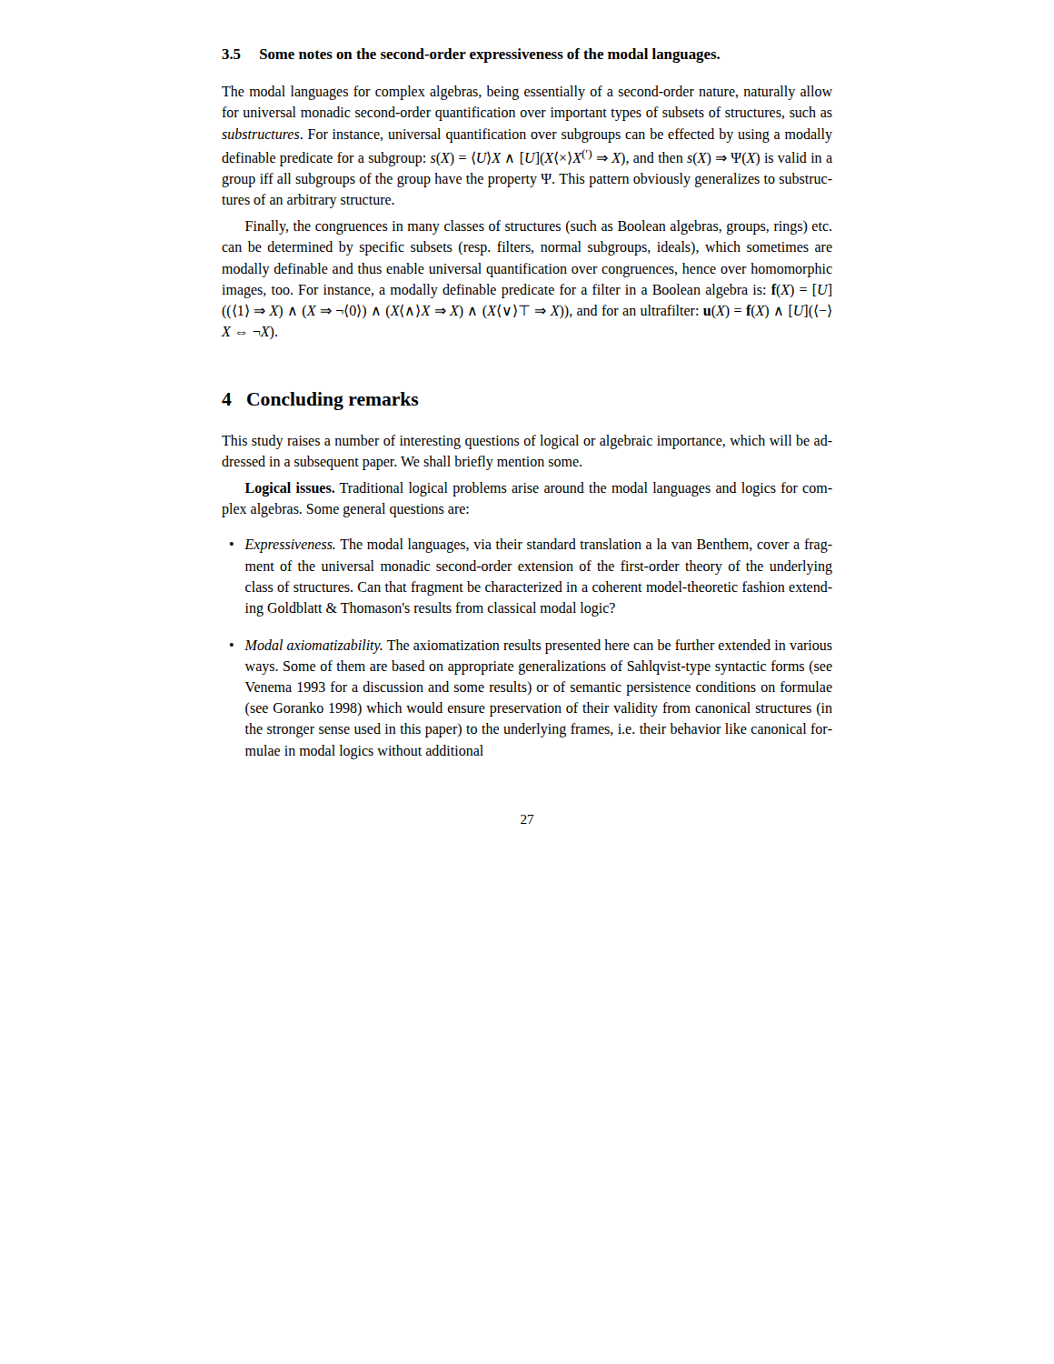3.5 Some notes on the second-order expressiveness of the modal languages.
The modal languages for complex algebras, being essentially of a second-order nature, naturally allow for universal monadic second-order quantification over important types of subsets of structures, such as substructures. For instance, universal quantification over subgroups can be effected by using a modally definable predicate for a subgroup: s(X) = ⟨U⟩X ∧ [U](X⟨×⟩X(′) ⇒ X), and then s(X) ⇒ Ψ(X) is valid in a group iff all subgroups of the group have the property Ψ. This pattern obviously generalizes to substructures of an arbitrary structure.
Finally, the congruences in many classes of structures (such as Boolean algebras, groups, rings) etc. can be determined by specific subsets (resp. filters, normal subgroups, ideals), which sometimes are modally definable and thus enable universal quantification over congruences, hence over homomorphic images, too. For instance, a modally definable predicate for a filter in a Boolean algebra is: f(X) = [U]((⟨1⟩ ⇒ X) ∧ (X ⇒ ¬⟨0⟩) ∧ (X⟨∧⟩X ⇒ X) ∧ (X⟨∨⟩⊤ ⇒ X)), and for an ultrafilter: u(X) = f(X) ∧ [U](⟨−⟩X ⇔ ¬X).
4 Concluding remarks
This study raises a number of interesting questions of logical or algebraic importance, which will be addressed in a subsequent paper. We shall briefly mention some.
Logical issues. Traditional logical problems arise around the modal languages and logics for complex algebras. Some general questions are:
Expressiveness. The modal languages, via their standard translation a la van Benthem, cover a fragment of the universal monadic second-order extension of the first-order theory of the underlying class of structures. Can that fragment be characterized in a coherent model-theoretic fashion extending Goldblatt & Thomason's results from classical modal logic?
Modal axiomatizability. The axiomatization results presented here can be further extended in various ways. Some of them are based on appropriate generalizations of Sahlqvist-type syntactic forms (see Venema 1993 for a discussion and some results) or of semantic persistence conditions on formulae (see Goranko 1998) which would ensure preservation of their validity from canonical structures (in the stronger sense used in this paper) to the underlying frames, i.e. their behavior like canonical formulae in modal logics without additional
27